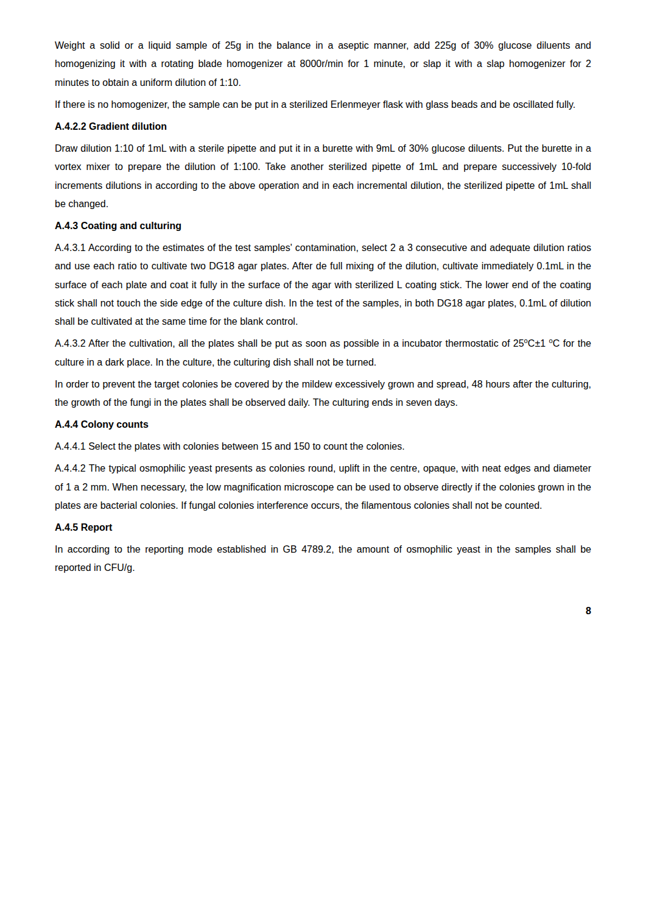Weight a solid or a liquid sample of 25g in the balance in a aseptic manner, add 225g of 30% glucose diluents and homogenizing it with a rotating blade homogenizer at 8000r/min for 1 minute, or slap it with a slap homogenizer for 2 minutes to obtain a uniform dilution of 1:10.
If there is no homogenizer, the sample can be put in a sterilized Erlenmeyer flask with glass beads and be oscillated fully.
A.4.2.2 Gradient dilution
Draw dilution 1:10 of 1mL with a sterile pipette and put it in a burette with 9mL of 30% glucose diluents. Put the burette in a vortex mixer to prepare the dilution of 1:100. Take another sterilized pipette of 1mL and prepare successively 10-fold increments dilutions in according to the above operation and in each incremental dilution, the sterilized pipette of 1mL shall be changed.
A.4.3 Coating and culturing
A.4.3.1 According to the estimates of the test samples' contamination, select 2 a 3 consecutive and adequate dilution ratios and use each ratio to cultivate two DG18 agar plates. After de full mixing of the dilution, cultivate immediately 0.1mL in the surface of each plate and coat it fully in the surface of the agar with sterilized L coating stick. The lower end of the coating stick shall not touch the side edge of the culture dish. In the test of the samples, in both DG18 agar plates, 0.1mL of dilution shall be cultivated at the same time for the blank control.
A.4.3.2 After the cultivation, all the plates shall be put as soon as possible in a incubator thermostatic of 25oC±1 oC for the culture in a dark place. In the culture, the culturing dish shall not be turned.
In order to prevent the target colonies be covered by the mildew excessively grown and spread, 48 hours after the culturing, the growth of the fungi in the plates shall be observed daily. The culturing ends in seven days.
A.4.4 Colony counts
A.4.4.1 Select the plates with colonies between 15 and 150 to count the colonies.
A.4.4.2 The typical osmophilic yeast presents as colonies round, uplift in the centre, opaque, with neat edges and diameter of 1 a 2 mm. When necessary, the low magnification microscope can be used to observe directly if the colonies grown in the plates are bacterial colonies. If fungal colonies interference occurs, the filamentous colonies shall not be counted.
A.4.5 Report
In according to the reporting mode established in GB 4789.2, the amount of osmophilic yeast in the samples shall be reported in CFU/g.
8